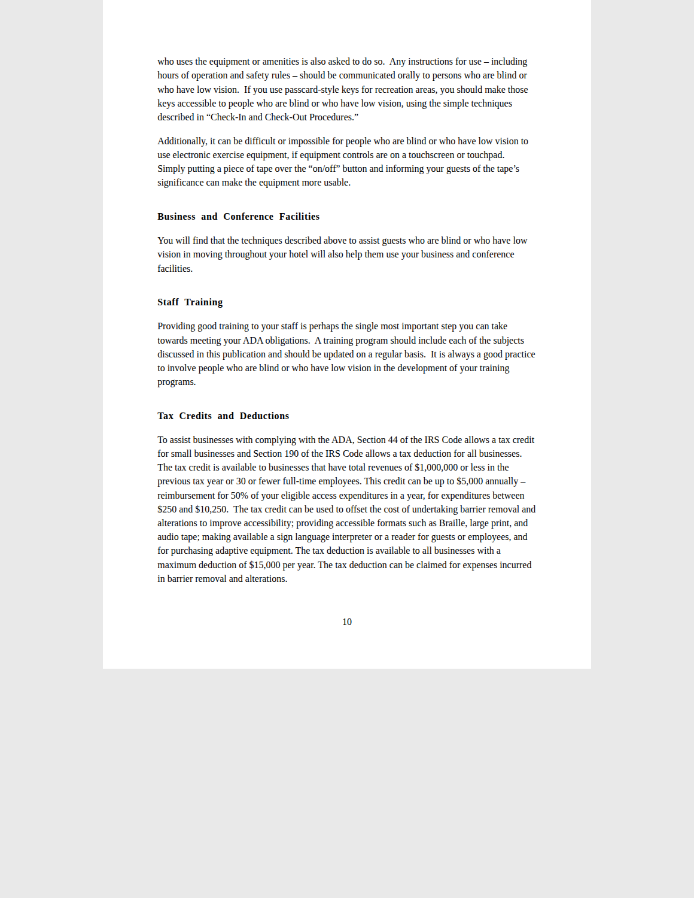who uses the equipment or amenities is also asked to do so. Any instructions for use – including hours of operation and safety rules – should be communicated orally to persons who are blind or who have low vision. If you use passcard-style keys for recreation areas, you should make those keys accessible to people who are blind or who have low vision, using the simple techniques described in “Check-In and Check-Out Procedures.”
Additionally, it can be difficult or impossible for people who are blind or who have low vision to use electronic exercise equipment, if equipment controls are on a touchscreen or touchpad. Simply putting a piece of tape over the “on/off” button and informing your guests of the tape’s significance can make the equipment more usable.
Business and Conference Facilities
You will find that the techniques described above to assist guests who are blind or who have low vision in moving throughout your hotel will also help them use your business and conference facilities.
Staff Training
Providing good training to your staff is perhaps the single most important step you can take towards meeting your ADA obligations. A training program should include each of the subjects discussed in this publication and should be updated on a regular basis. It is always a good practice to involve people who are blind or who have low vision in the development of your training programs.
Tax Credits and Deductions
To assist businesses with complying with the ADA, Section 44 of the IRS Code allows a tax credit for small businesses and Section 190 of the IRS Code allows a tax deduction for all businesses. The tax credit is available to businesses that have total revenues of $1,000,000 or less in the previous tax year or 30 or fewer full-time employees. This credit can be up to $5,000 annually – reimbursement for 50% of your eligible access expenditures in a year, for expenditures between $250 and $10,250. The tax credit can be used to offset the cost of undertaking barrier removal and alterations to improve accessibility; providing accessible formats such as Braille, large print, and audio tape; making available a sign language interpreter or a reader for guests or employees, and for purchasing adaptive equipment. The tax deduction is available to all businesses with a maximum deduction of $15,000 per year. The tax deduction can be claimed for expenses incurred in barrier removal and alterations.
10